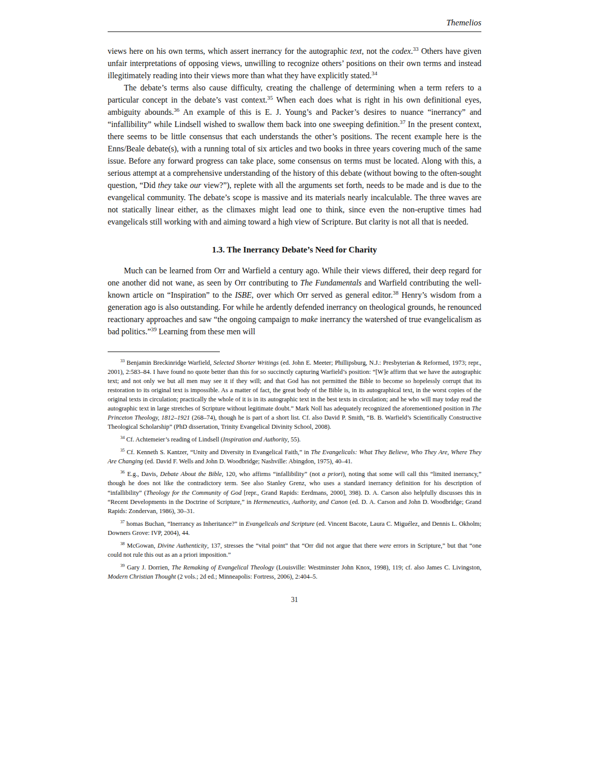Themelios
views here on his own terms, which assert inerrancy for the autographic text, not the codex.33 Others have given unfair interpretations of opposing views, unwilling to recognize others’ positions on their own terms and instead illegitimately reading into their views more than what they have explicitly stated.34
The debate’s terms also cause difficulty, creating the challenge of determining when a term refers to a particular concept in the debate’s vast context.35 When each does what is right in his own definitional eyes, ambiguity abounds.36 An example of this is E. J. Young’s and Packer’s desires to nuance “inerrancy” and “infallibility” while Lindsell wished to swallow them back into one sweeping definition.37 In the present context, there seems to be little consensus that each understands the other’s positions. The recent example here is the Enns/Beale debate(s), with a running total of six articles and two books in three years covering much of the same issue. Before any forward progress can take place, some consensus on terms must be located. Along with this, a serious attempt at a comprehensive understanding of the history of this debate (without bowing to the often-sought question, “Did they take our view?”), replete with all the arguments set forth, needs to be made and is due to the evangelical community. The debate’s scope is massive and its materials nearly incalculable. The three waves are not statically linear either, as the climaxes might lead one to think, since even the non-eruptive times had evangelicals still working with and aiming toward a high view of Scripture. But clarity is not all that is needed.
1.3. The Inerrancy Debate’s Need for Charity
Much can be learned from Orr and Warfield a century ago. While their views differed, their deep regard for one another did not wane, as seen by Orr contributing to The Fundamentals and Warfield contributing the well-known article on “Inspiration” to the ISBE, over which Orr served as general editor.38 Henry’s wisdom from a generation ago is also outstanding. For while he ardently defended inerrancy on theological grounds, he renounced reactionary approaches and saw “the ongoing campaign to make inerrancy the watershed of true evangelicalism as bad politics.”39 Learning from these men will
33 Benjamin Breckinridge Warfield, Selected Shorter Writings (ed. John E. Meeter; Phillipsburg, N.J.: Presbyterian & Reformed, 1973; repr., 2001), 2:583–84. I have found no quote better than this for so succinctly capturing Warfield’s position: “[W]e affirm that we have the autographic text; and not only we but all men may see it if they will; and that God has not permitted the Bible to become so hopelessly corrupt that its restoration to its original text is impossible. As a matter of fact, the great body of the Bible is, in its autographical text, in the worst copies of the original texts in circulation; practically the whole of it is in its autographic text in the best texts in circulation; and he who will may today read the autographic text in large stretches of Scripture without legitimate doubt.” Mark Noll has adequately recognized the aforementioned position in The Princeton Theology, 1812–1921 (268–74), though he is part of a short list. Cf. also David P. Smith, “B. B. Warfield’s Scientifically Constructive Theological Scholarship” (PhD dissertation, Trinity Evangelical Divinity School, 2008).
34 Cf. Achtemeier’s reading of Lindsell (Inspiration and Authority, 55).
35 Cf. Kenneth S. Kantzer, “Unity and Diversity in Evangelical Faith,” in The Evangelicals: What They Believe, Who They Are, Where They Are Changing (ed. David F. Wells and John D. Woodbridge; Nashville: Abingdon, 1975), 40–41.
36 E.g., Davis, Debate About the Bible, 120, who affirms “infallibility” (not a priori), noting that some will call this “limited inerrancy,” though he does not like the contradictory term. See also Stanley Grenz, who uses a standard inerrancy definition for his description of “infallibility” (Theology for the Community of God [repr., Grand Rapids: Eerdmans, 2000], 398). D. A. Carson also helpfully discusses this in “Recent Developments in the Doctrine of Scripture,” in Hermeneutics, Authority, and Canon (ed. D. A. Carson and John D. Woodbridge; Grand Rapids: Zondervan, 1986), 30–31.
37 homas Buchan, “Inerrancy as Inheritance?” in Evangelicals and Scripture (ed. Vincent Bacote, Laura C. Miguélez, and Dennis L. Okholm; Downers Grove: IVP, 2004), 44.
38 McGowan, Divine Authenticity, 137, stresses the “vital point” that “Orr did not argue that there were errors in Scripture,” but that “one could not rule this out as an a priori imposition.”
39 Gary J. Dorrien, The Remaking of Evangelical Theology (Louisville: Westminster John Knox, 1998), 119; cf. also James C. Livingston, Modern Christian Thought (2 vols.; 2d ed.; Minneapolis: Fortress, 2006), 2:404–5.
31